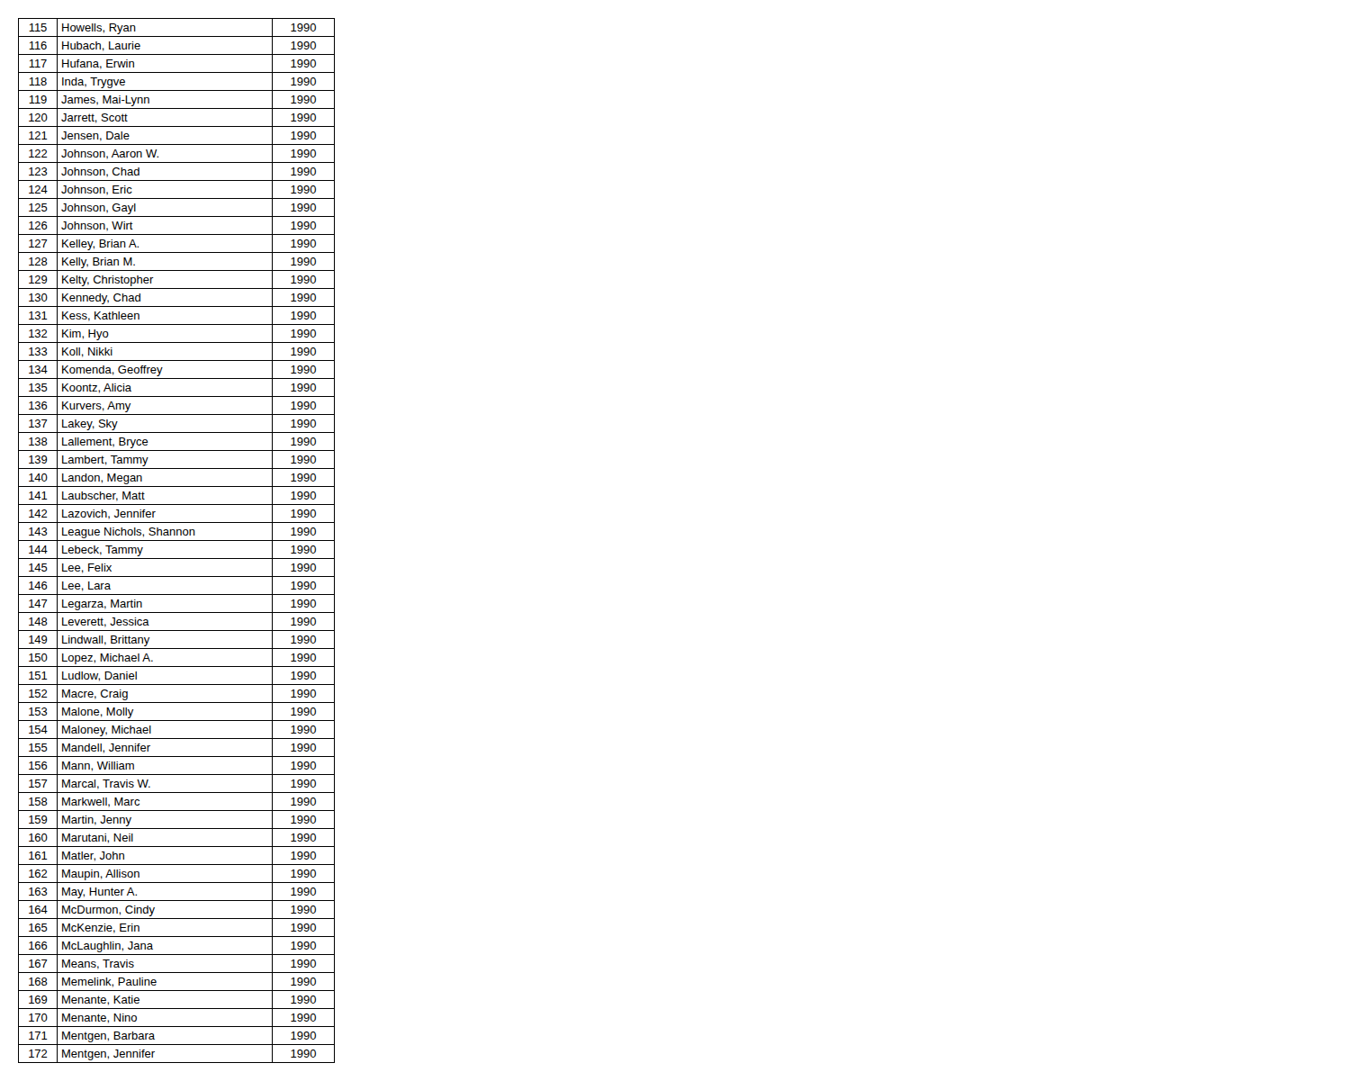| 115 | Howells, Ryan | 1990 |
| 116 | Hubach, Laurie | 1990 |
| 117 | Hufana, Erwin | 1990 |
| 118 | Inda, Trygve | 1990 |
| 119 | James, Mai-Lynn | 1990 |
| 120 | Jarrett, Scott | 1990 |
| 121 | Jensen, Dale | 1990 |
| 122 | Johnson, Aaron W. | 1990 |
| 123 | Johnson, Chad | 1990 |
| 124 | Johnson, Eric | 1990 |
| 125 | Johnson, Gayl | 1990 |
| 126 | Johnson, Wirt | 1990 |
| 127 | Kelley, Brian A. | 1990 |
| 128 | Kelly, Brian M. | 1990 |
| 129 | Kelty, Christopher | 1990 |
| 130 | Kennedy, Chad | 1990 |
| 131 | Kess, Kathleen | 1990 |
| 132 | Kim, Hyo | 1990 |
| 133 | Koll, Nikki | 1990 |
| 134 | Komenda, Geoffrey | 1990 |
| 135 | Koontz, Alicia | 1990 |
| 136 | Kurvers, Amy | 1990 |
| 137 | Lakey, Sky | 1990 |
| 138 | Lallement, Bryce | 1990 |
| 139 | Lambert, Tammy | 1990 |
| 140 | Landon, Megan | 1990 |
| 141 | Laubscher, Matt | 1990 |
| 142 | Lazovich, Jennifer | 1990 |
| 143 | League Nichols, Shannon | 1990 |
| 144 | Lebeck, Tammy | 1990 |
| 145 | Lee, Felix | 1990 |
| 146 | Lee, Lara | 1990 |
| 147 | Legarza, Martin | 1990 |
| 148 | Leverett, Jessica | 1990 |
| 149 | Lindwall, Brittany | 1990 |
| 150 | Lopez, Michael A. | 1990 |
| 151 | Ludlow, Daniel | 1990 |
| 152 | Macre, Craig | 1990 |
| 153 | Malone, Molly | 1990 |
| 154 | Maloney, Michael | 1990 |
| 155 | Mandell, Jennifer | 1990 |
| 156 | Mann, William | 1990 |
| 157 | Marcal, Travis W. | 1990 |
| 158 | Markwell, Marc | 1990 |
| 159 | Martin, Jenny | 1990 |
| 160 | Marutani, Neil | 1990 |
| 161 | Matler, John | 1990 |
| 162 | Maupin, Allison | 1990 |
| 163 | May, Hunter A. | 1990 |
| 164 | McDurmon, Cindy | 1990 |
| 165 | McKenzie, Erin | 1990 |
| 166 | McLaughlin, Jana | 1990 |
| 167 | Means, Travis | 1990 |
| 168 | Memelink, Pauline | 1990 |
| 169 | Menante, Katie | 1990 |
| 170 | Menante, Nino | 1990 |
| 171 | Mentgen, Barbara | 1990 |
| 172 | Mentgen, Jennifer | 1990 |